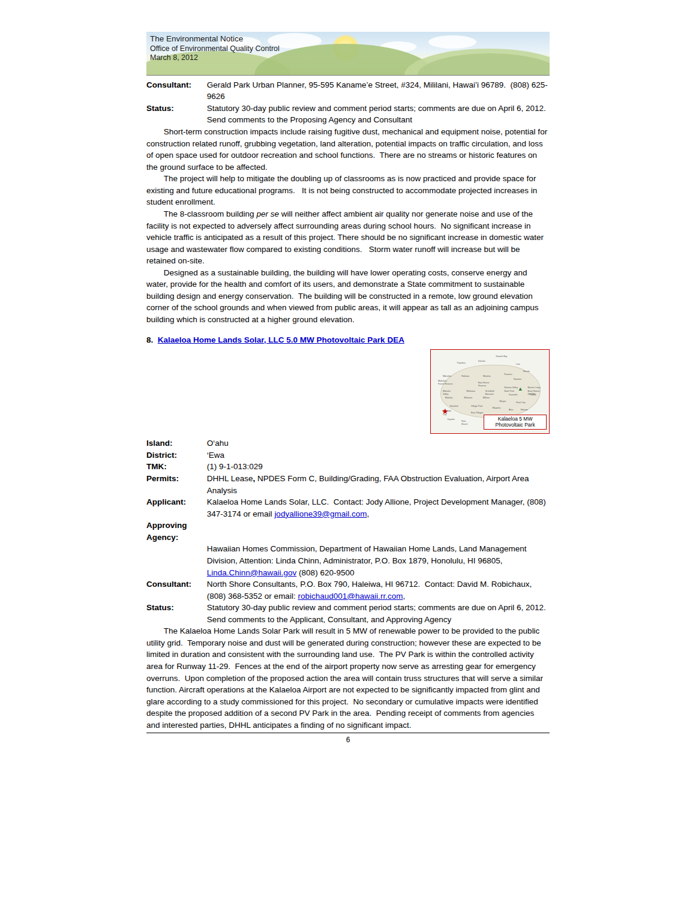The Environmental Notice
Office of Environmental Quality Control
March 8, 2012
| Consultant: | Gerald Park Urban Planner, 95-595 Kaname’e Street, #324, Mililani, Hawai’i 96789. (808) 625-9626 |
| Status: | Statutory 30-day public review and comment period starts; comments are due on April 6, 2012. Send comments to the Proposing Agency and Consultant |
Short-term construction impacts include raising fugitive dust, mechanical and equipment noise, potential for construction related runoff, grubbing vegetation, land alteration, potential impacts on traffic circulation, and loss of open space used for outdoor recreation and school functions. There are no streams or historic features on the ground surface to be affected.
The project will help to mitigate the doubling up of classrooms as is now practiced and provide space for existing and future educational programs. It is not being constructed to accommodate projected increases in student enrollment.
The 8-classroom building per se will neither affect ambient air quality nor generate noise and use of the facility is not expected to adversely affect surrounding areas during school hours. No significant increase in vehicle traffic is anticipated as a result of this project. There should be no significant increase in domestic water usage and wastewater flow compared to existing conditions. Storm water runoff will increase but will be retained on-site.
Designed as a sustainable building, the building will have lower operating costs, conserve energy and water, provide for the health and comfort of its users, and demonstrate a State commitment to sustainable building design and energy conservation. The building will be constructed in a remote, low ground elevation corner of the school grounds and when viewed from public areas, it will appear as tall as an adjoining campus building which is constructed at a higher ground elevation.
8. Kalaeloa Home Lands Solar, LLC 5.0 MW Photovoltaic Park DEA
Kawela Bay
Kahuku
Pupukea
Laie
Hauula
Punaluu
Mokuleia
Haleiwa
Waialua
Kaaawa
Mokuleia
Forest Reserve
Ewa Forest
Reserve
Kahana Valley
State Park
Marine Corps
Base Hawaii
(MCBH)
Makaha
Valley
Wahiawa
Schofield
Barracks
Kaneohe
Kailua
Makaha
Waianae
Mililani
Waipio
Pearl City
Nanakuli
Village Park
Waipahu
Aiea
Halawa
Makakilo
City
Ewa Villages
Honolulu
Waimanalo
Kapolei
Ewa
Beach
★
▲
Kalaeloa 5 MW
Photovoltaic Park
| Island: | O‘ahu |
| District: | ‘Ewa |
| TMK: | (1) 9-1-013:029 |
| Permits: | DHHL Lease , NPDES Form C, Building/Grading, FAA Obstruction Evaluation, Airport Area Analysis |
| Applicant: | Kalaeloa Home Lands Solar, LLC. Contact: Jody Allione, Project Development Manager, (808) 347-3174 or email jodyallione39@gmail.com , |
| Approving Agency: | |
| | Hawaiian Homes Commission, Department of Hawaiian Home Lands, Land Management Division, Attention: Linda Chinn, Administrator, P.O. Box 1879, Honolulu, HI 96805, Linda.Chinn@hawaii.gov (808) 620-9500 |
| Consultant: | North Shore Consultants, P.O. Box 790, Haleiwa, HI 96712. Contact: David M. Robichaux, (808) 368-5352 or email: robichaud001@hawaii.rr.com , |
| Status: | Statutory 30-day public review and comment period starts; comments are due on April 6, 2012. Send comments to the Applicant, Consultant, and Approving Agency |
The Kalaeloa Home Lands Solar Park will result in 5 MW of renewable power to be provided to the public utility grid. Temporary noise and dust will be generated during construction; however these are expected to be limited in duration and consistent with the surrounding land use. The PV Park is within the controlled activity area for Runway 11-29. Fences at the end of the airport property now serve as arresting gear for emergency overruns. Upon completion of the proposed action the area will contain truss structures that will serve a similar function. Aircraft operations at the Kalaeloa Airport are not expected to be significantly impacted from glint and glare according to a study commissioned for this project. No secondary or cumulative impacts were identified despite the proposed addition of a second PV Park in the area. Pending receipt of comments from agencies and interested parties, DHHL anticipates a finding of no significant impact.
6